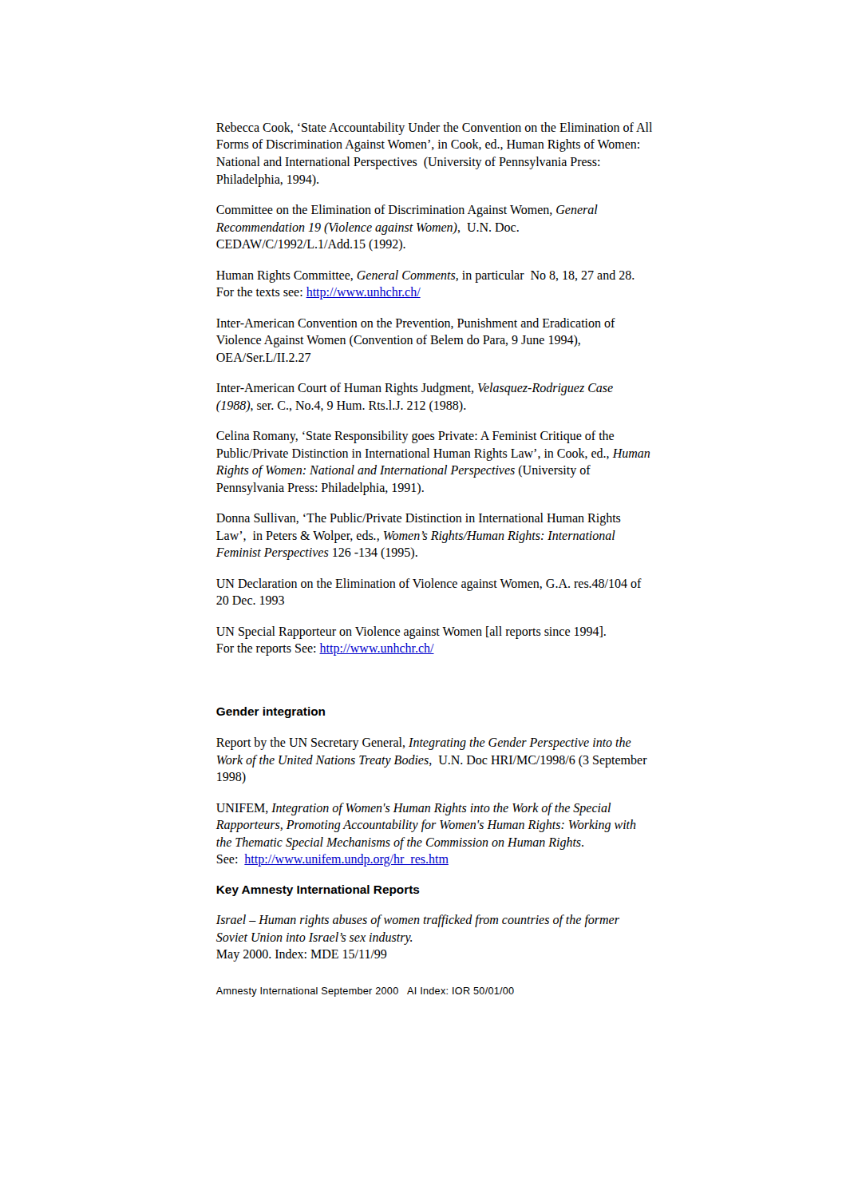Rebecca Cook, ‘State Accountability Under the Convention on the Elimination of All Forms of Discrimination Against Women’, in Cook, ed., Human Rights of Women: National and International Perspectives (University of Pennsylvania Press: Philadelphia, 1994).
Committee on the Elimination of Discrimination Against Women, General Recommendation 19 (Violence against Women), U.N. Doc. CEDAW/C/1992/L.1/Add.15 (1992).
Human Rights Committee, General Comments, in particular No 8, 18, 27 and 28. For the texts see: http://www.unhchr.ch/
Inter-American Convention on the Prevention, Punishment and Eradication of Violence Against Women (Convention of Belem do Para, 9 June 1994), OEA/Ser.L/II.2.27
Inter-American Court of Human Rights Judgment, Velasquez-Rodriguez Case (1988), ser. C., No.4, 9 Hum. Rts.l.J. 212 (1988).
Celina Romany, ‘State Responsibility goes Private: A Feminist Critique of the Public/Private Distinction in International Human Rights Law’, in Cook, ed., Human Rights of Women: National and International Perspectives (University of Pennsylvania Press: Philadelphia, 1991).
Donna Sullivan, ‘The Public/Private Distinction in International Human Rights Law’, in Peters & Wolper, eds., Women’s Rights/Human Rights: International Feminist Perspectives 126 -134 (1995).
UN Declaration on the Elimination of Violence against Women, G.A. res.48/104 of 20 Dec. 1993
UN Special Rapporteur on Violence against Women [all reports since 1994].
For the reports See: http://www.unhchr.ch/
Gender integration
Report by the UN Secretary General, Integrating the Gender Perspective into the Work of the United Nations Treaty Bodies, U.N. Doc HRI/MC/1998/6 (3 September 1998)
UNIFEM, Integration of Women's Human Rights into the Work of the Special Rapporteurs, Promoting Accountability for Women's Human Rights: Working with the Thematic Special Mechanisms of the Commission on Human Rights.
See: http://www.unifem.undp.org/hr_res.htm
Key Amnesty International Reports
Israel – Human rights abuses of women trafficked from countries of the former Soviet Union into Israel’s sex industry.
May 2000. Index: MDE 15/11/99
Amnesty International September 2000 AI Index: IOR 50/01/00